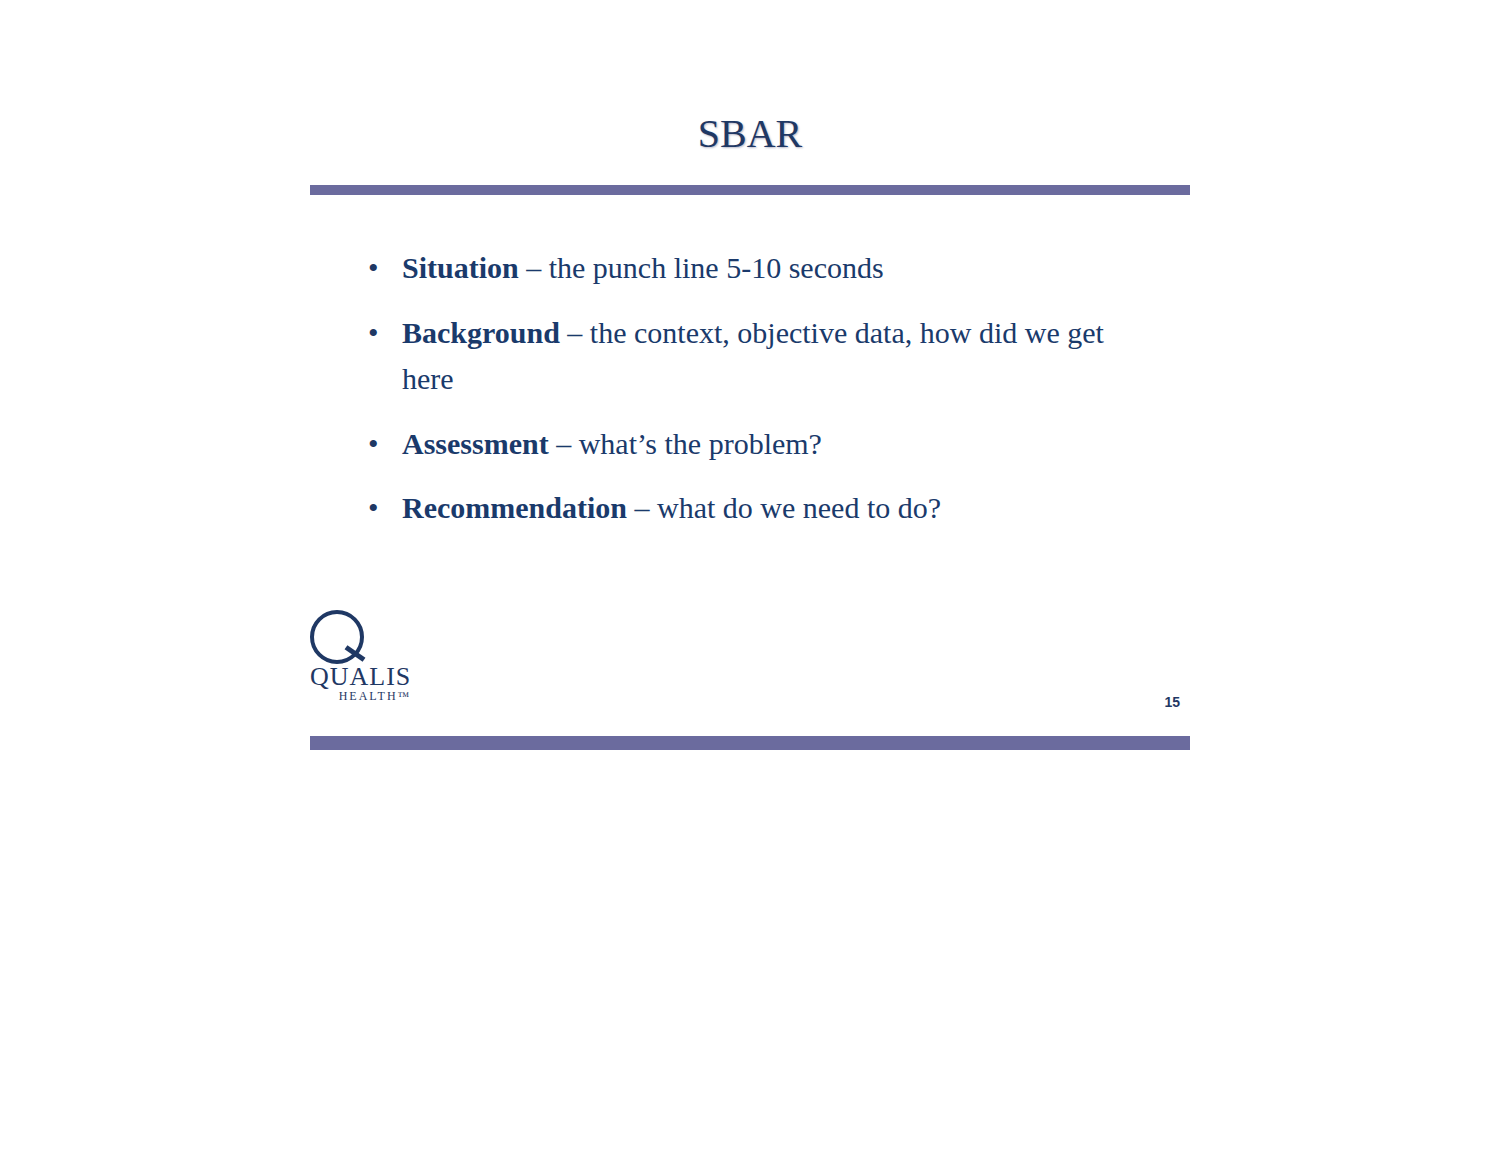SBAR
Situation – the punch line 5-10 seconds
Background – the context, objective data, how did we get here
Assessment – what’s the problem?
Recommendation – what do we need to do?
QUALIS HEALTH™
15